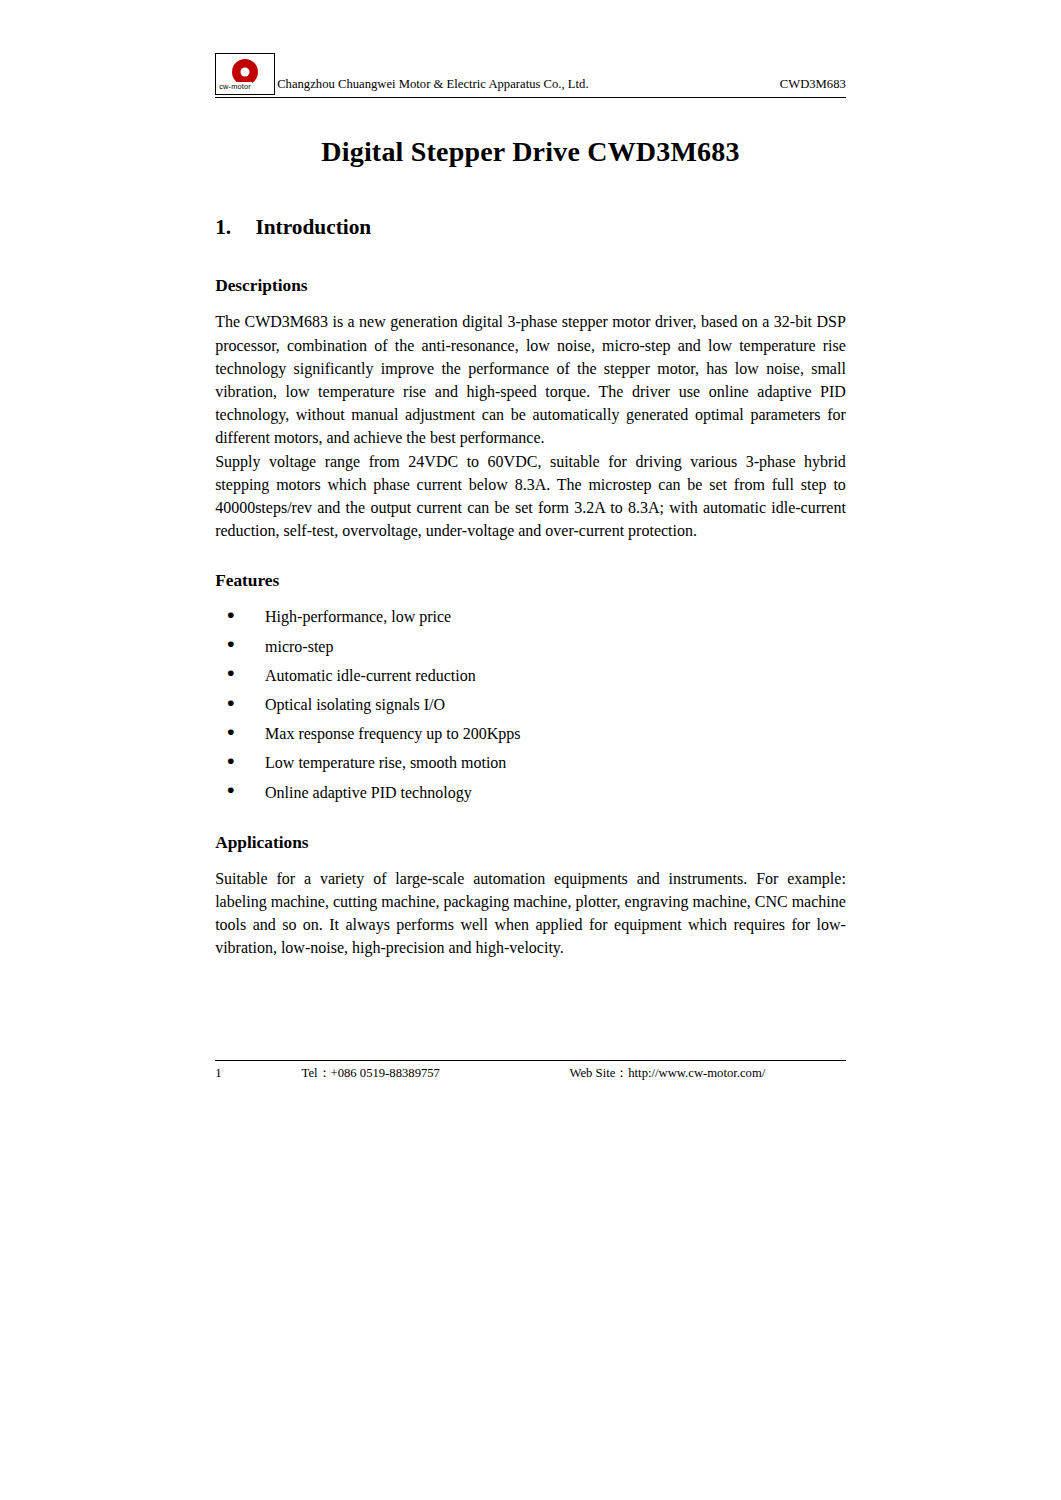cw-motor
Changzhou Chuangwei Motor & Electric Apparatus Co., Ltd.
CWD3M683
Digital Stepper Drive CWD3M683
1. Introduction
Descriptions
The CWD3M683 is a new generation digital 3-phase stepper motor driver, based on a 32-bit DSP processor, combination of the anti-resonance, low noise, micro-step and low temperature rise technology significantly improve the performance of the stepper motor, has low noise, small vibration, low temperature rise and high-speed torque. The driver use online adaptive PID technology, without manual adjustment can be automatically generated optimal parameters for different motors, and achieve the best performance.
Supply voltage range from 24VDC to 60VDC, suitable for driving various 3-phase hybrid stepping motors which phase current below 8.3A. The microstep can be set from full step to 40000steps/rev and the output current can be set form 3.2A to 8.3A; with automatic idle-current reduction, self-test, overvoltage, under-voltage and over-current protection.
Features
High-performance, low price
micro-step
Automatic idle-current reduction
Optical isolating signals I/O
Max response frequency up to 200Kpps
Low temperature rise, smooth motion
Online adaptive PID technology
Applications
Suitable for a variety of large-scale automation equipments and instruments. For example: labeling machine, cutting machine, packaging machine, plotter, engraving machine, CNC machine tools and so on. It always performs well when applied for equipment which requires for low-vibration, low-noise, high-precision and high-velocity.
1
Tel：+086 0519-88389757
Web Site：http://www.cw-motor.com/